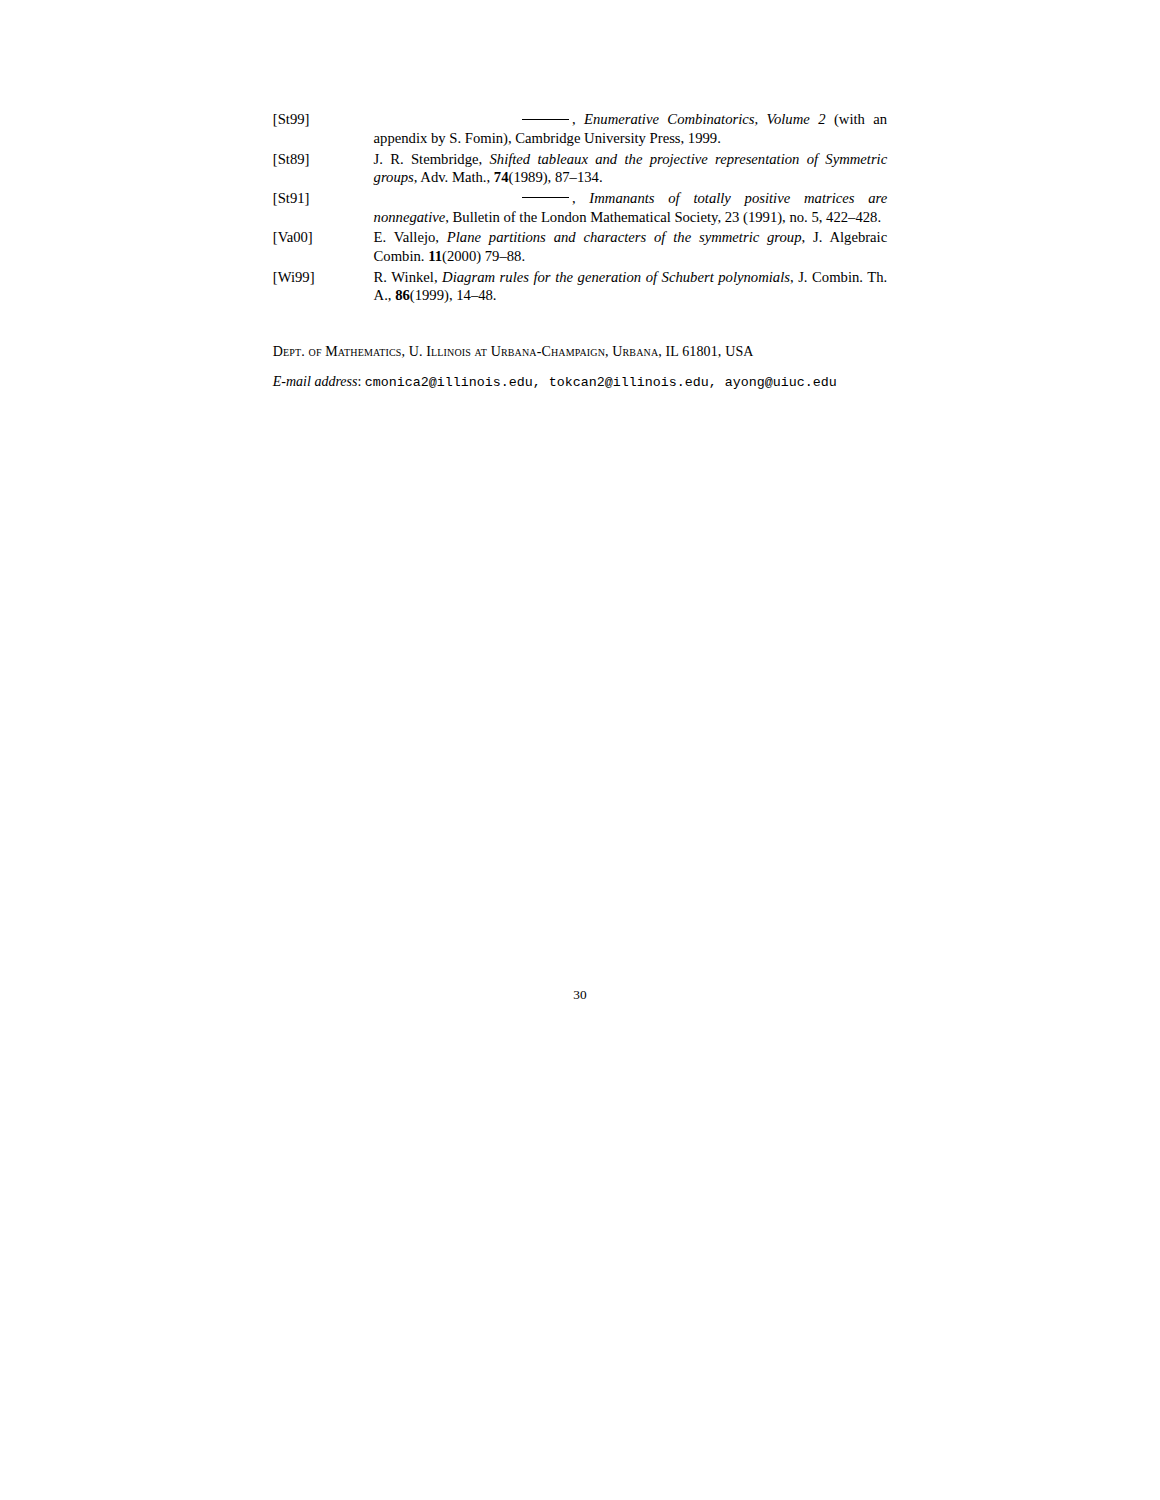| [St99] | , Enumerative Combinatorics, Volume 2 (with an appendix by S. Fomin), Cambridge University Press, 1999. |
| [St89] | J. R. Stembridge, Shifted tableaux and the projective representation of Symmetric groups , Adv. Math., 74 (1989), 87–134. |
| [St91] | , Immanants of totally positive matrices are nonnegative , Bulletin of the London Mathematical Society, 23 (1991), no. 5, 422–428. |
| [Va00] | E. Vallejo, Plane partitions and characters of the symmetric group , J. Algebraic Combin. 11 (2000) 79–88. |
| [Wi99] | R. Winkel, Diagram rules for the generation of Schubert polynomials , J. Combin. Th. A., 86 (1999), 14–48. |
Dept. of Mathematics, U. Illinois at Urbana-Champaign, Urbana, IL 61801, USA
E-mail address: cmonica2@illinois.edu, tokcan2@illinois.edu, ayong@uiuc.edu
30